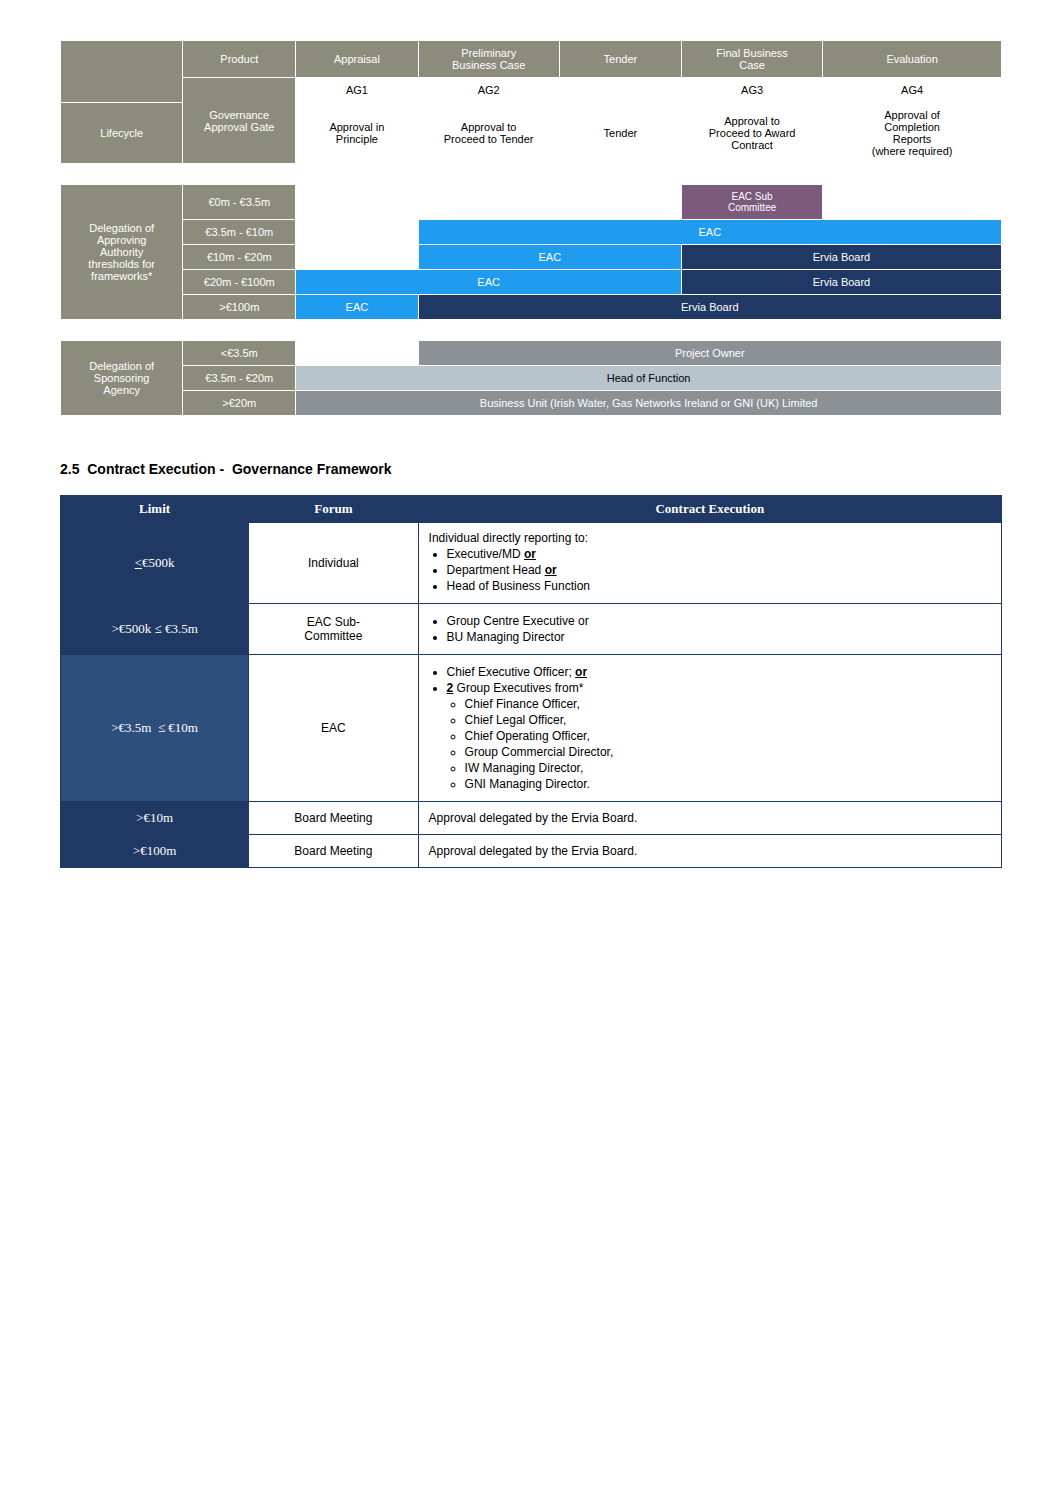| | Product | Appraisal | Preliminary Business Case | Tender | Final Business Case | Evaluation |
| Governance Approval Gate | AG1 | AG2 | | AG3 | AG4 |
| Lifecycle | Approval in Principle | Approval to Proceed to Tender | Tender | Approval to Proceed to Award Contract | Approval of Completion Reports (where required) |
| Delegation of Approving Authority thresholds for frameworks* | €0m - €3.5m | | | | EAC Sub Committee | |
| €3.5m - €10m | | EAC |
| €10m - €20m | | EAC | Ervia Board |
| €20m - €100m | EAC | Ervia Board |
| >€100m | EAC | Ervia Board |
| Delegation of Sponsoring Agency | <€3.5m | | Project Owner |
| €3.5m - €20m | Head of Function |
| >€20m | Business Unit (Irish Water, Gas Networks Ireland or GNI (UK) Limited |
2.5 Contract Execution - Governance Framework
| Limit | Forum | Contract Execution |
| --- | --- | --- |
| < €500k | Individual | Individual directly reporting to: Executive/MD or Department Head or Head of Business Function |
| >€500k ≤ €3.5m | EAC Sub- Committee | Group Centre Executive or BU Managing Director |
| >€3.5m ≤ €10m | EAC | Chief Executive Officer; or 2 Group Executives from* Chief Finance Officer, Chief Legal Officer, Chief Operating Officer, Group Commercial Director, IW Managing Director, GNI Managing Director. |
| >€10m | Board Meeting | Approval delegated by the Ervia Board. |
| >€100m | Board Meeting | Approval delegated by the Ervia Board. |